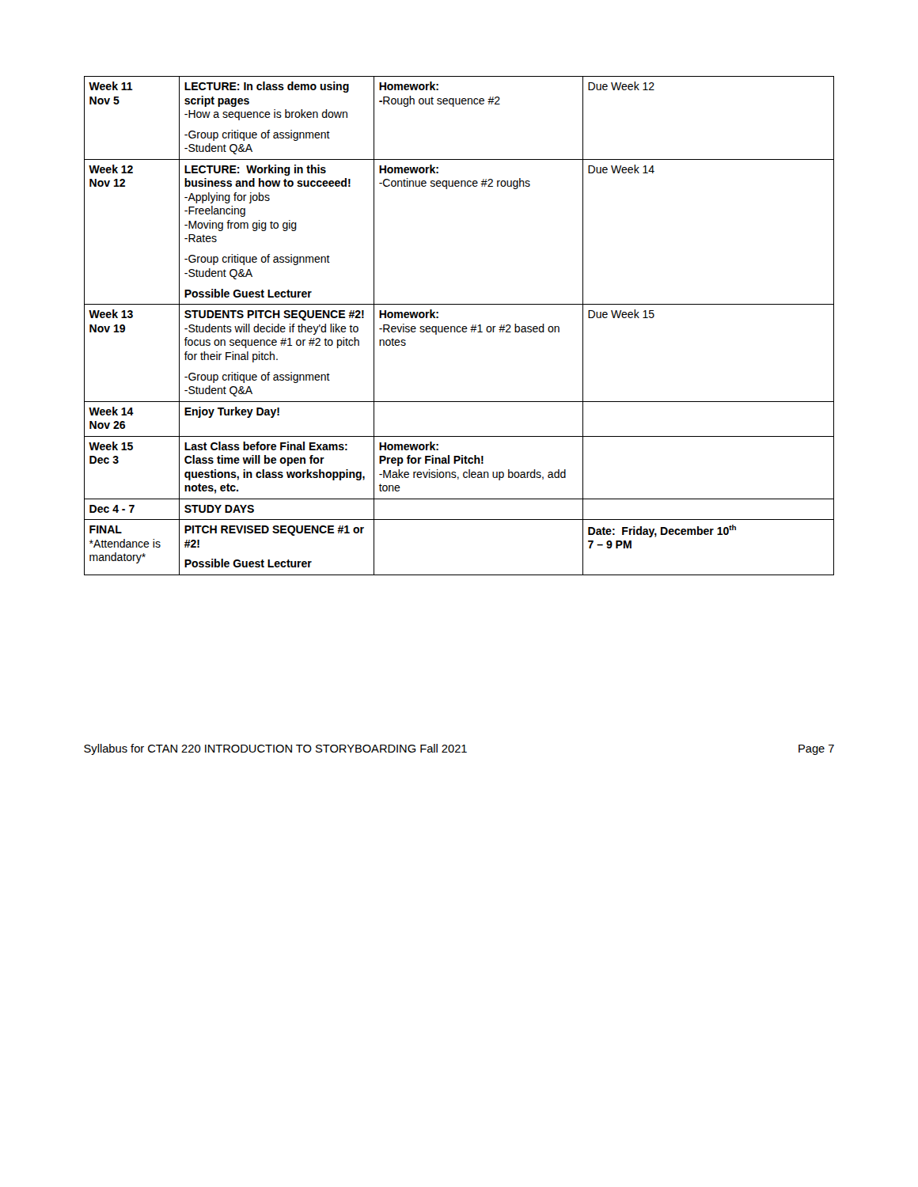| Week 11 Nov 5 | LECTURE: In class demo using script pages -How a sequence is broken down -Group critique of assignment -Student Q&A | Homework: - Rough out sequence #2 | Due Week 12 |
| Week 12 Nov 12 | LECTURE: Working in this business and how to succeeed! -Applying for jobs -Freelancing -Moving from gig to gig -Rates -Group critique of assignment -Student Q&A Possible Guest Lecturer | Homework: -Continue sequence #2 roughs | Due Week 14 |
| Week 13 Nov 19 | STUDENTS PITCH SEQUENCE #2! -Students will decide if they'd like to focus on sequence #1 or #2 to pitch for their Final pitch. -Group critique of assignment -Student Q&A | Homework: -Revise sequence #1 or #2 based on notes | Due Week 15 |
| Week 14 Nov 26 | Enjoy Turkey Day! | | |
| Week 15 Dec 3 | Last Class before Final Exams: Class time will be open for questions, in class workshopping, notes, etc. | Homework: Prep for Final Pitch! -Make revisions, clean up boards, add tone | |
| Dec 4 - 7 | STUDY DAYS | | |
| FINAL *Attendance is mandatory* | PITCH REVISED SEQUENCE #1 or #2! Possible Guest Lecturer | | Date: Friday, December 10 th 7 – 9 PM |
Syllabus for CTAN 220 INTRODUCTION TO STORYBOARDING Fall 2021 Page 7